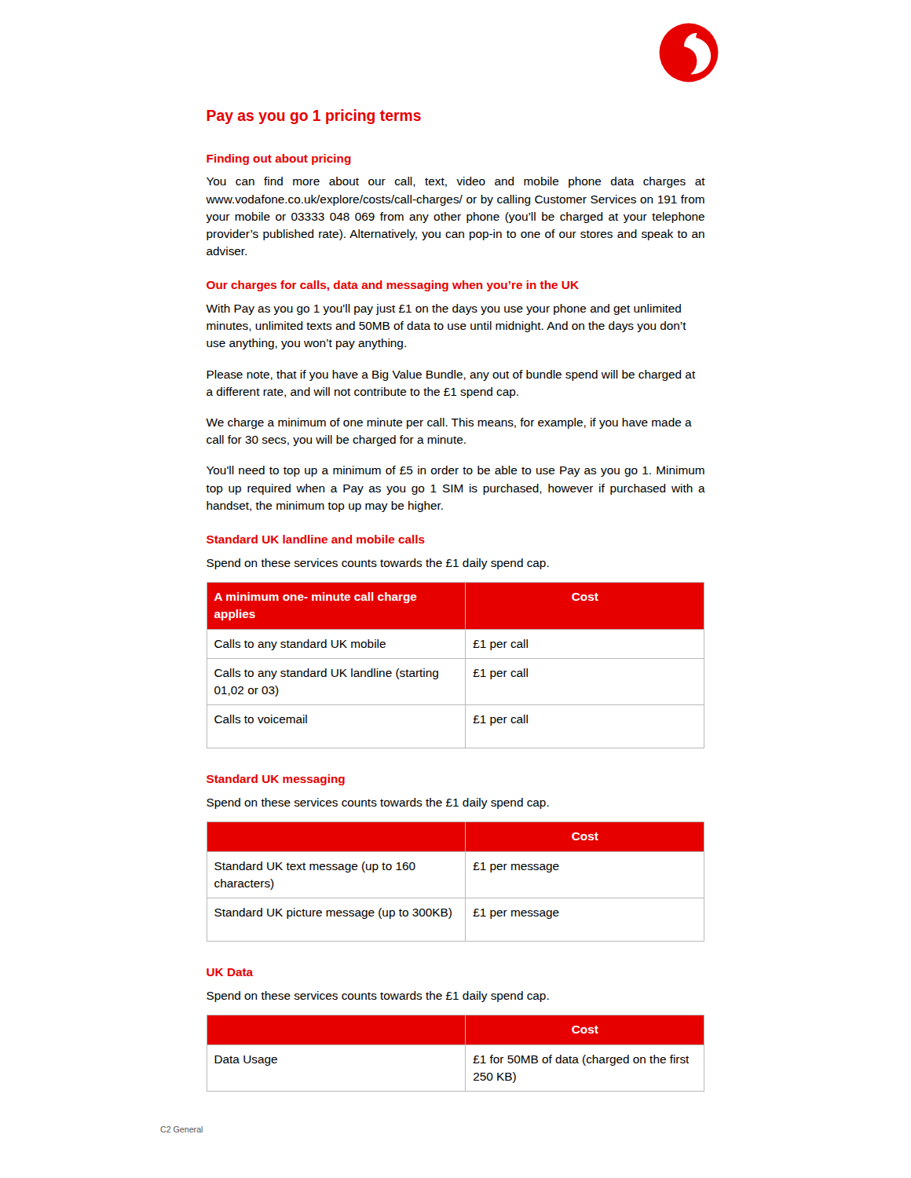Pay as you go 1 pricing terms
Finding out about pricing
You can find more about our call, text, video and mobile phone data charges at www.vodafone.co.uk/explore/costs/call-charges/ or by calling Customer Services on 191 from your mobile or 03333 048 069 from any other phone (you’ll be charged at your telephone provider’s published rate). Alternatively, you can pop-in to one of our stores and speak to an adviser.
Our charges for calls, data and messaging when you’re in the UK
With Pay as you go 1 you'll pay just £1 on the days you use your phone and get unlimited minutes, unlimited texts and 50MB of data to use until midnight. And on the days you don’t use anything, you won’t pay anything.
Please note, that if you have a Big Value Bundle, any out of bundle spend will be charged at a different rate, and will not contribute to the £1 spend cap.
We charge a minimum of one minute per call. This means, for example, if you have made a call for 30 secs, you will be charged for a minute.
You'll need to top up a minimum of £5 in order to be able to use Pay as you go 1. Minimum top up required when a Pay as you go 1 SIM is purchased, however if purchased with a handset, the minimum top up may be higher.
Standard UK landline and mobile calls
Spend on these services counts towards the £1 daily spend cap.
| A minimum one- minute call charge applies | Cost |
| --- | --- |
| Calls to any standard UK mobile | £1 per call |
| Calls to any standard UK landline (starting 01,02 or 03) | £1 per call |
| Calls to voicemail | £1 per call |
Standard UK messaging
Spend on these services counts towards the £1 daily spend cap.
| | Cost |
| --- | --- |
| Standard UK text message (up to 160 characters) | £1 per message |
| Standard UK picture message (up to 300KB) | £1 per message |
UK Data
Spend on these services counts towards the £1 daily spend cap.
| | Cost |
| --- | --- |
| Data Usage | £1 for 50MB of data (charged on the first 250 KB) |
C2 General